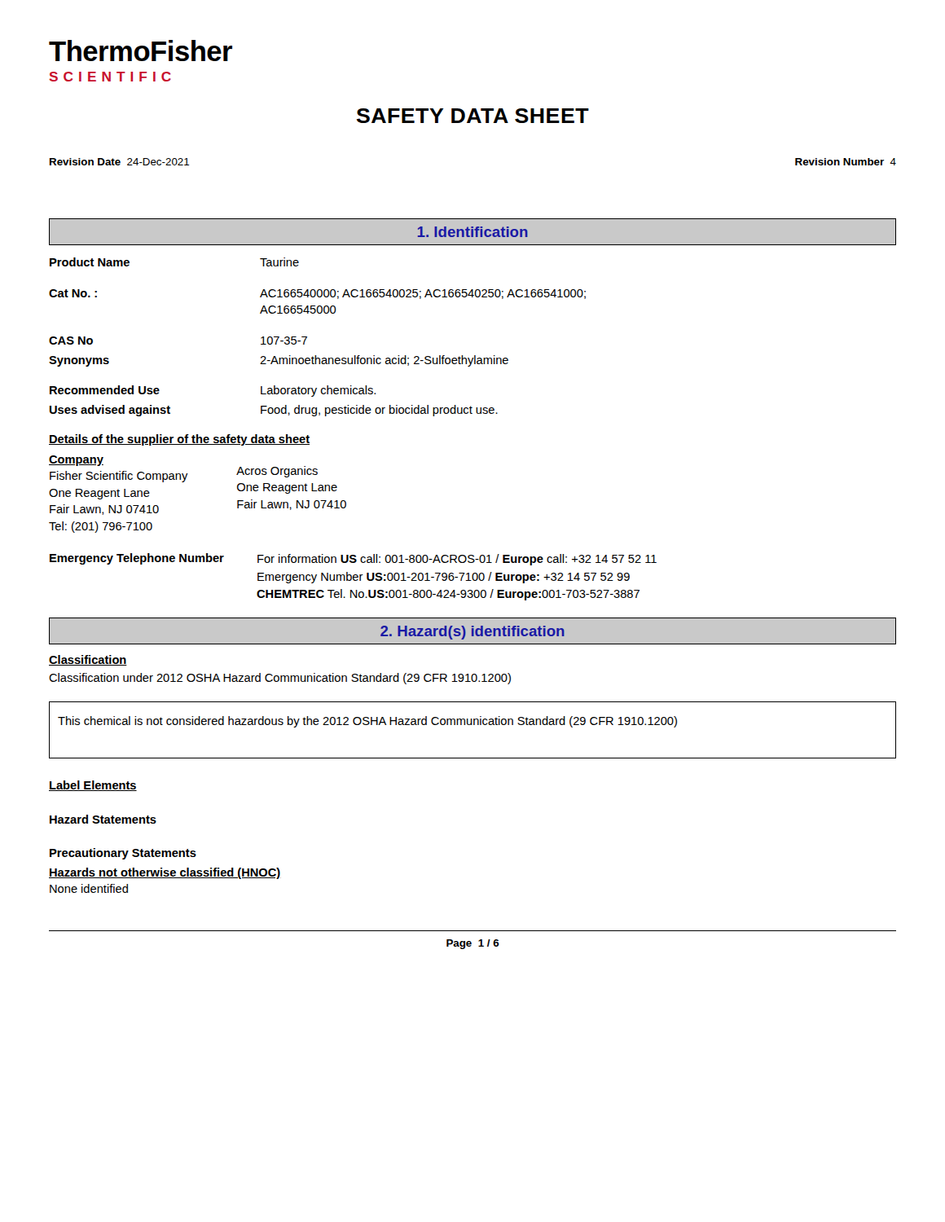Thermo Fisher
SCIENTIFIC
SAFETY DATA SHEET
Revision Date 24-Dec-2021
Revision Number 4
1. Identification
| Product Name | Taurine |
| Cat No. : | AC166540000; AC166540025; AC166540250; AC166541000; AC166545000 |
| CAS No | 107-35-7 |
| Synonyms | 2-Aminoethanesulfonic acid; 2-Sulfoethylamine |
| Recommended Use | Laboratory chemicals. |
| Uses advised against | Food, drug, pesticide or biocidal product use. |
Details of the supplier of the safety data sheet
Company
Fisher Scientific Company
One Reagent Lane
Fair Lawn, NJ 07410
Tel: (201) 796-7100
Acros Organics
One Reagent Lane
Fair Lawn, NJ 07410
Emergency Telephone Number
For information US call: 001-800-ACROS-01 / Europe call: +32 14 57 52 11
Emergency Number US: 001-201-796-7100 / Europe: +32 14 57 52 99
CHEMTREC Tel. No.US: 001-800-424-9300 / Europe: 001-703-527-3887
2. Hazard(s) identification
Classification
Classification under 2012 OSHA Hazard Communication Standard (29 CFR 1910.1200)
This chemical is not considered hazardous by the 2012 OSHA Hazard Communication Standard (29 CFR 1910.1200)
Label Elements
Hazard Statements
Precautionary Statements
Hazards not otherwise classified (HNOC)
None identified
Page 1 / 6